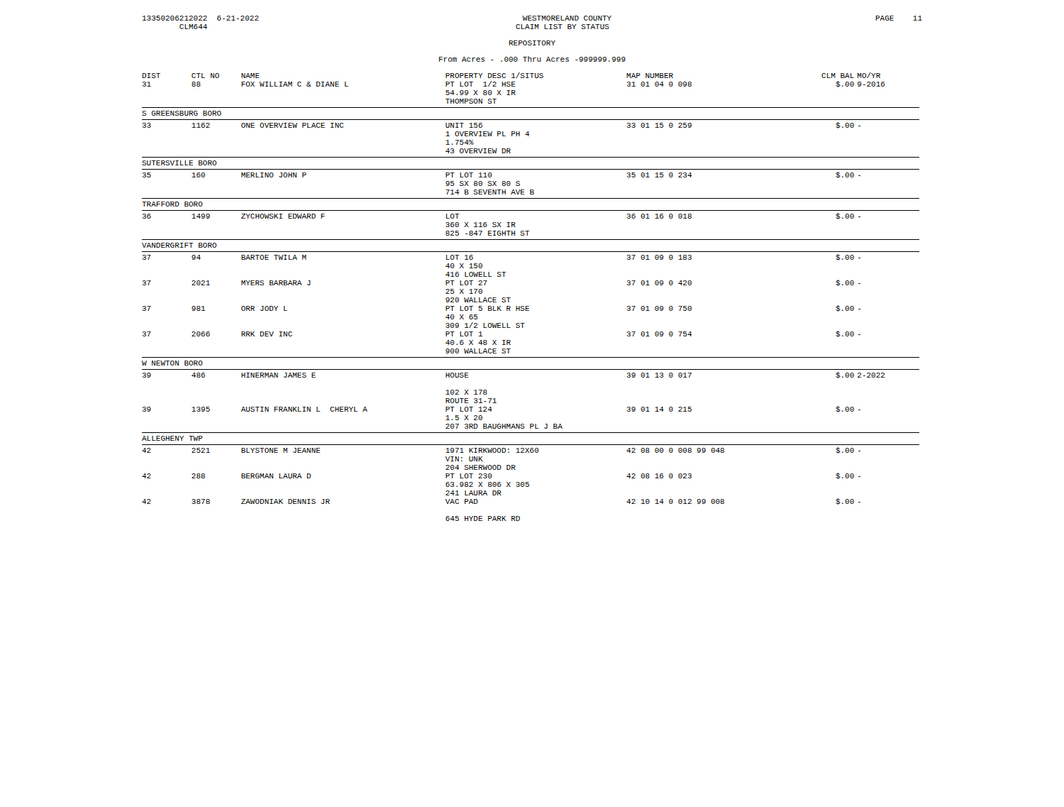13350206212022 6-21-2022 WESTMORELAND COUNTY PAGE 11
CLM644 CLAIM LIST BY STATUS
REPOSITORY
From Acres - .000 Thru Acres -999999.999
| DIST | CTL NO | NAME | PROPERTY DESC 1/SITUS | MAP NUMBER | CLM BAL | MO/YR |
| --- | --- | --- | --- | --- | --- | --- |
| 31 | 88 | FOX WILLIAM C & DIANE L | PT LOT 1/2 HSE 54.99 X 80 X IR THOMPSON ST | 31 01 04 0 098 | $.00 | 9-2016 |
| S GREENSBURG BORO |
| 33 | 1162 | ONE OVERVIEW PLACE INC | UNIT 156 1 OVERVIEW PL PH 4 1.754% 43 OVERVIEW DR | 33 01 15 0 259 | $.00 | - |
| SUTERSVILLE BORO |
| 35 | 160 | MERLINO JOHN P | PT LOT 110 95 SX 80 SX 80 S 714 B SEVENTH AVE B | 35 01 15 0 234 | $.00 | - |
| TRAFFORD BORO |
| 36 | 1499 | ZYCHOWSKI EDWARD F | LOT 360 X 116 SX IR 825 -847 EIGHTH ST | 36 01 16 0 018 | $.00 | - |
| VANDERGRIFT BORO |
| 37 | 94 | BARTOE TWILA M | LOT 16 40 X 150 416 LOWELL ST | 37 01 09 0 183 | $.00 | - |
| 37 | 2021 | MYERS BARBARA J | PT LOT 27 25 X 170 920 WALLACE ST | 37 01 09 0 420 | $.00 | - |
| 37 | 981 | ORR JODY L | PT LOT 5 BLK R HSE 40 X 65 309 1/2 LOWELL ST | 37 01 09 0 750 | $.00 | - |
| 37 | 2066 | RRK DEV INC | PT LOT 1 40.6 X 48 X IR 900 WALLACE ST | 37 01 09 0 754 | $.00 | - |
| W NEWTON BORO |
| 39 | 486 | HINERMAN JAMES E | HOUSE 102 X 178 ROUTE 31-71 | 39 01 13 0 017 | $.00 | 2-2022 |
| 39 | 1395 | AUSTIN FRANKLIN L CHERYL A | PT LOT 124 1.5 X 20 207 3RD BAUGHMANS PL J BA | 39 01 14 0 215 | $.00 | - |
| ALLEGHENY TWP |
| 42 | 2521 | BLYSTONE M JEANNE | 1971 KIRKWOOD: 12X60 VIN: UNK 204 SHERWOOD DR | 42 08 00 0 008 99 048 | $.00 | - |
| 42 | 288 | BERGMAN LAURA D | PT LOT 230 63.982 X 806 X 305 241 LAURA DR | 42 08 16 0 023 | $.00 | - |
| 42 | 3878 | ZAWODNIAK DENNIS JR | VAC PAD 645 HYDE PARK RD | 42 10 14 0 012 99 008 | $.00 | - |